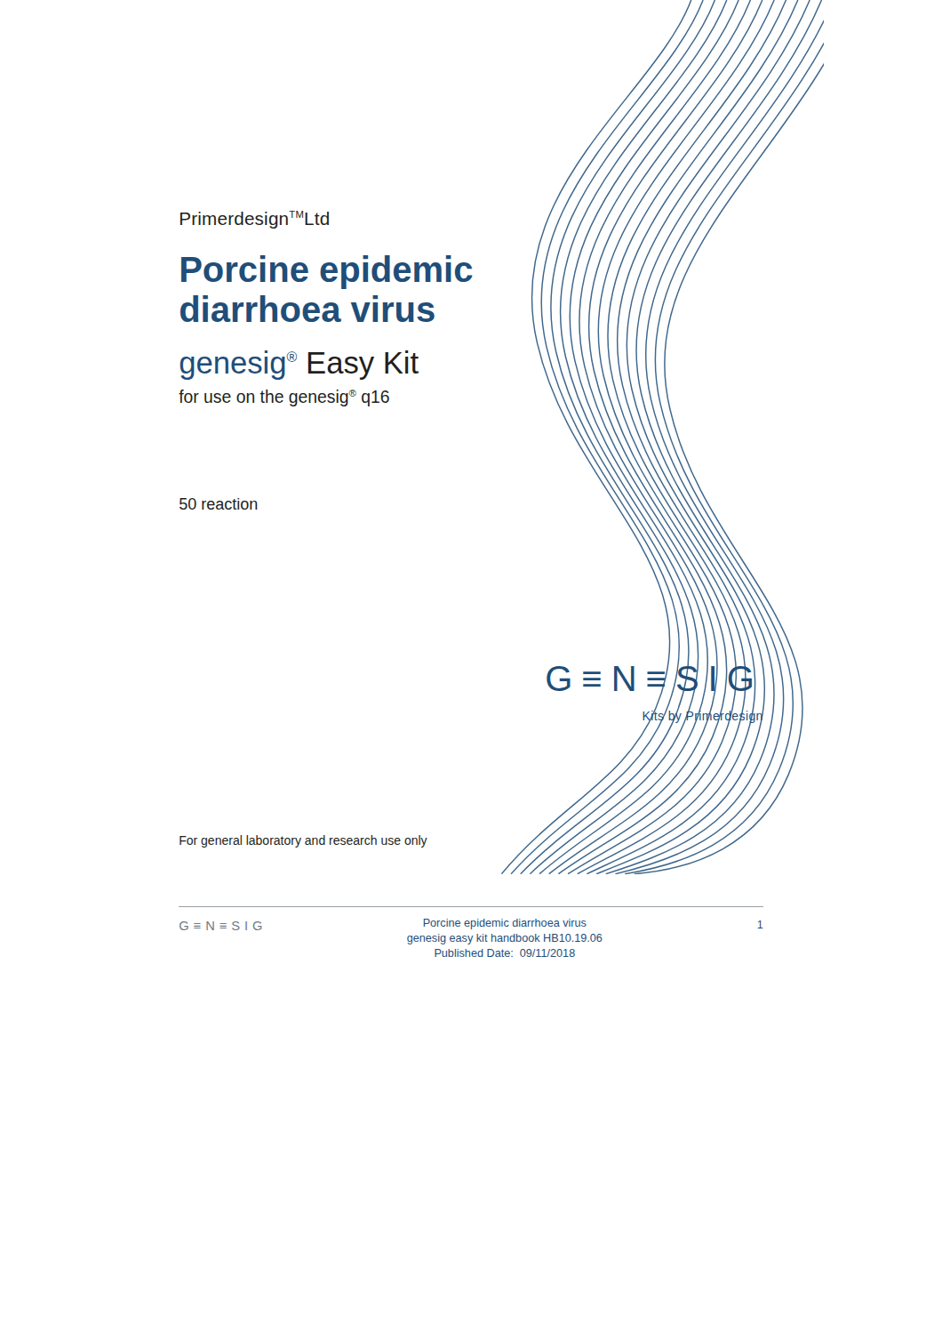PrimerdesignTMLtd
Porcine epidemic diarrhoea virus
genesig® Easy Kit
for use on the genesig® q16
50 reaction
G≡N≡SIG
Kits by Primerdesign
For general laboratory and research use only
G≡N≡SIG
Porcine epidemic diarrhoea virus
genesig easy kit handbook HB10.19.06
Published Date: 09/11/2018
1